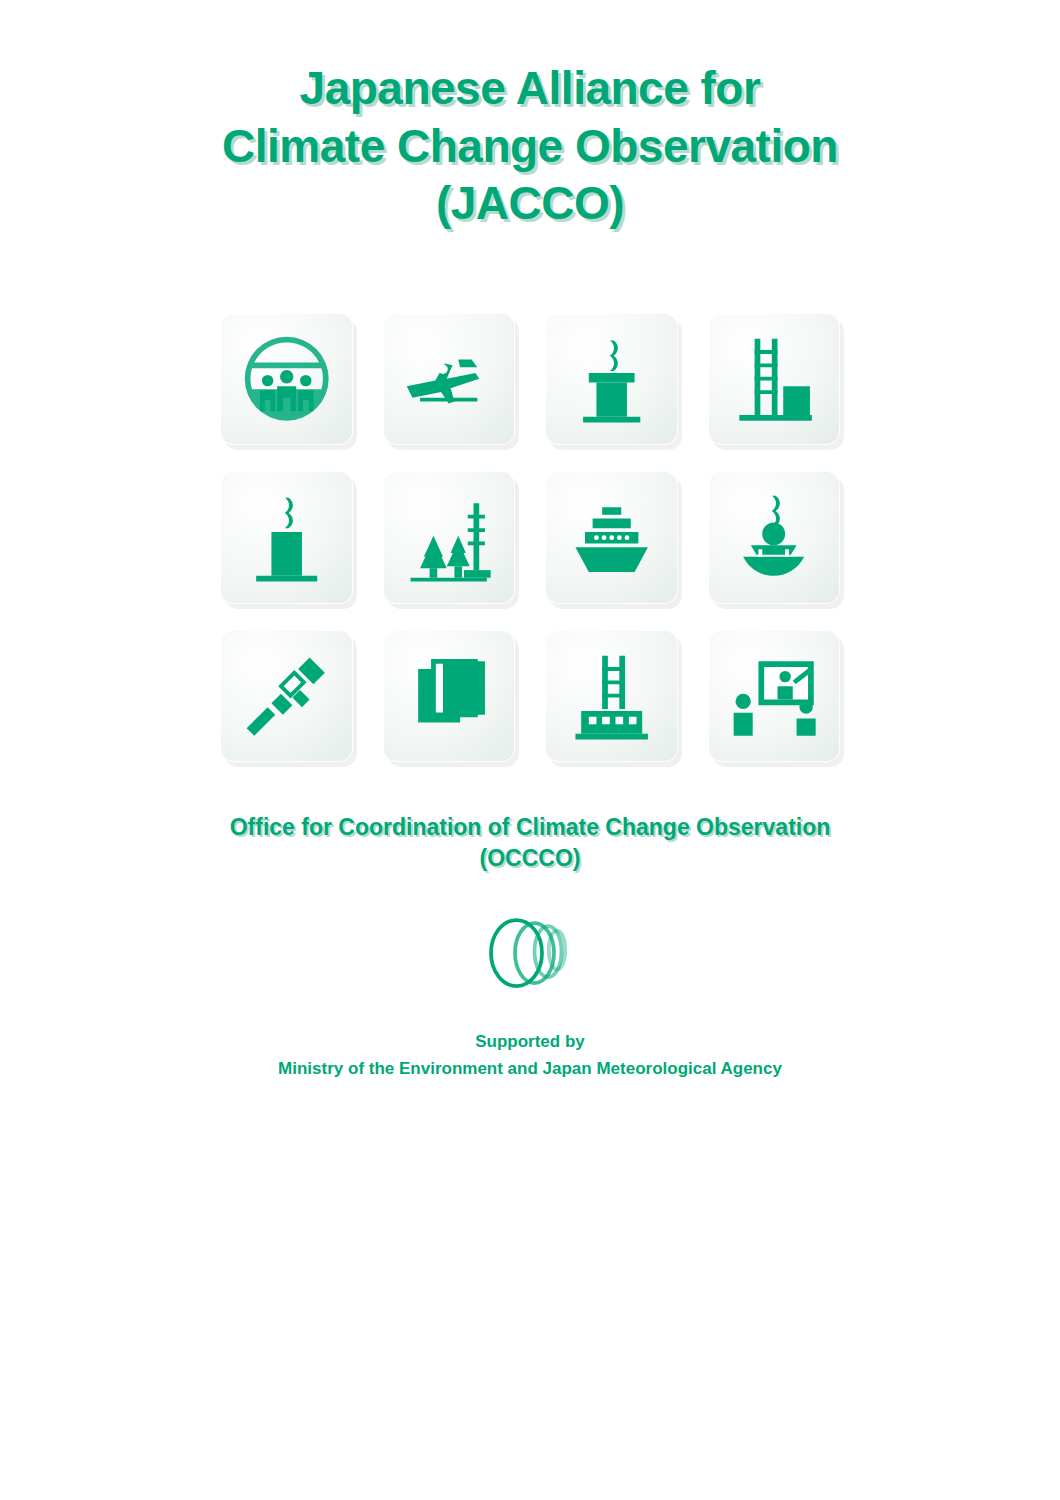Japanese Alliance for
Climate Change Observation
(JACCO)
Office for Coordination of Climate Change Observation
(OCCCO)
Supported by
Ministry of the Environment and Japan Meteorological Agency